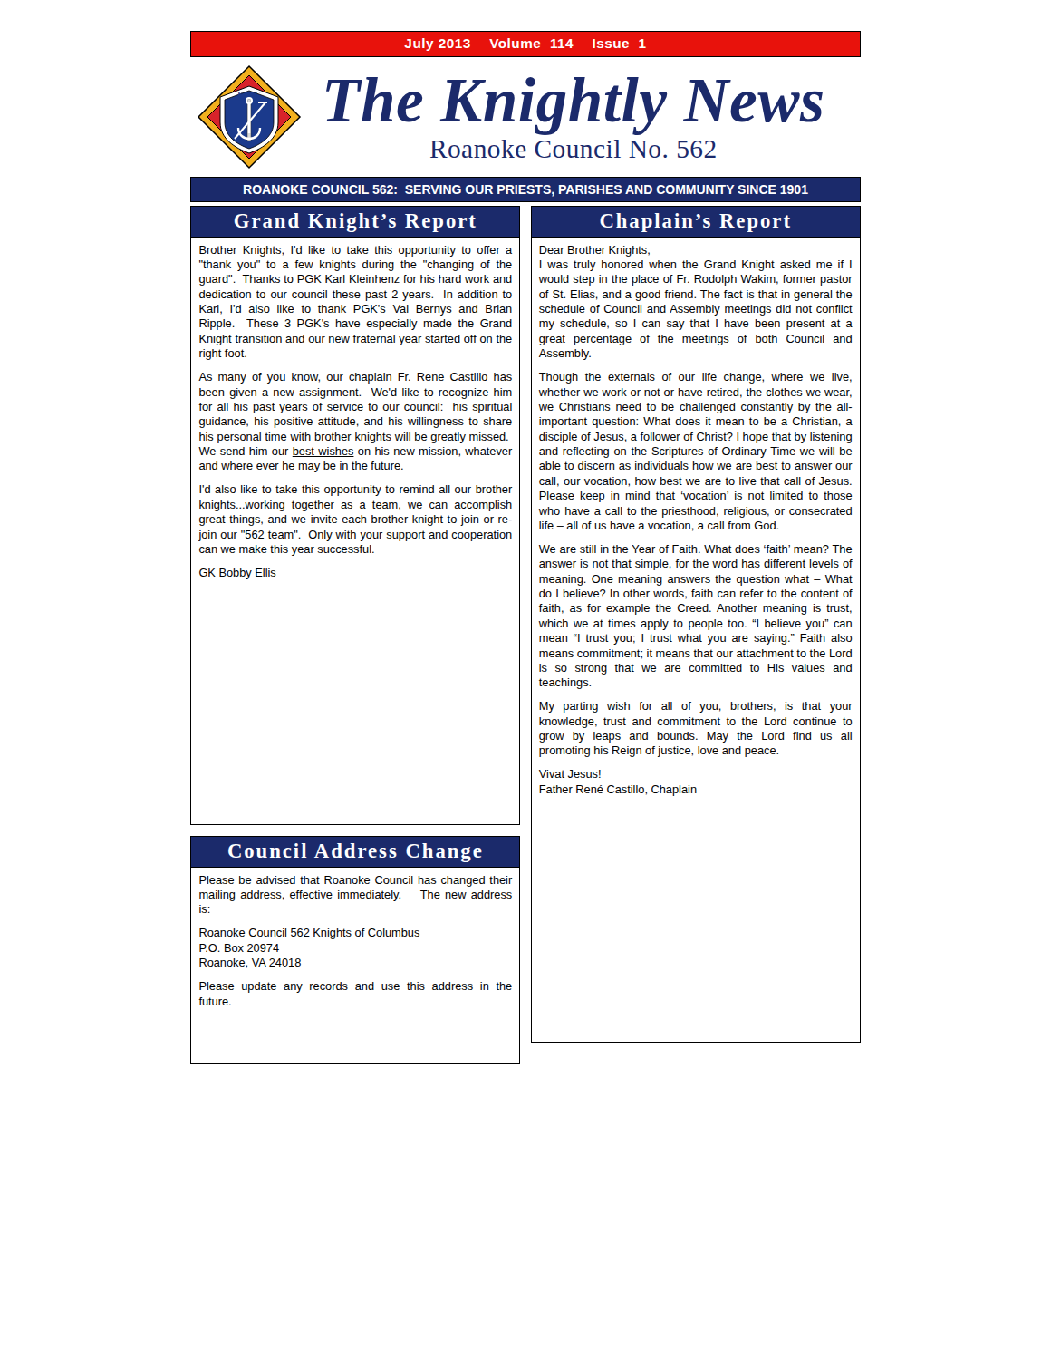July 2013 Volume 114 Issue 1
K of C
The Knightly News
Roanoke Council No. 562
ROANOKE COUNCIL 562: SERVING OUR PRIESTS, PARISHES AND COMMUNITY SINCE 1901
Grand Knight’s Report
Brother Knights, I'd like to take this opportunity to offer a "thank you" to a few knights during the "changing of the guard". Thanks to PGK Karl Kleinhenz for his hard work and dedication to our council these past 2 years. In addition to Karl, I'd also like to thank PGK's Val Bernys and Brian Ripple. These 3 PGK's have especially made the Grand Knight transition and our new fraternal year started off on the right foot.
As many of you know, our chaplain Fr. Rene Castillo has been given a new assignment. We'd like to recognize him for all his past years of service to our council: his spiritual guidance, his positive attitude, and his willingness to share his personal time with brother knights will be greatly missed. We send him our best wishes on his new mission, whatever and where ever he may be in the future.
I'd also like to take this opportunity to remind all our brother knights...working together as a team, we can accomplish great things, and we invite each brother knight to join or re-join our "562 team". Only with your support and cooperation can we make this year successful.
GK Bobby Ellis
Council Address Change
Please be advised that Roanoke Council has changed their mailing address, effective immediately. The new address is:
Roanoke Council 562 Knights of Columbus
P.O. Box 20974
Roanoke, VA 24018
Please update any records and use this address in the future.
Chaplain’s Report
Dear Brother Knights,
I was truly honored when the Grand Knight asked me if I would step in the place of Fr. Rodolph Wakim, former pastor of St. Elias, and a good friend. The fact is that in general the schedule of Council and Assembly meetings did not conflict my schedule, so I can say that I have been present at a great percentage of the meetings of both Council and Assembly.
Though the externals of our life change, where we live, whether we work or not or have retired, the clothes we wear, we Christians need to be challenged constantly by the all-important question: What does it mean to be a Christian, a disciple of Jesus, a follower of Christ? I hope that by listening and reflecting on the Scriptures of Ordinary Time we will be able to discern as individuals how we are best to answer our call, our vocation, how best we are to live that call of Jesus. Please keep in mind that ‘vocation’ is not limited to those who have a call to the priesthood, religious, or consecrated life – all of us have a vocation, a call from God.
We are still in the Year of Faith. What does ‘faith’ mean? The answer is not that simple, for the word has different levels of meaning. One meaning answers the question what – What do I believe? In other words, faith can refer to the content of faith, as for example the Creed. Another meaning is trust, which we at times apply to people too. “I believe you” can mean “I trust you; I trust what you are saying.” Faith also means commitment; it means that our attachment to the Lord is so strong that we are committed to His values and teachings.
My parting wish for all of you, brothers, is that your knowledge, trust and commitment to the Lord continue to grow by leaps and bounds. May the Lord find us all promoting his Reign of justice, love and peace.
Vivat Jesus!
Father René Castillo, Chaplain